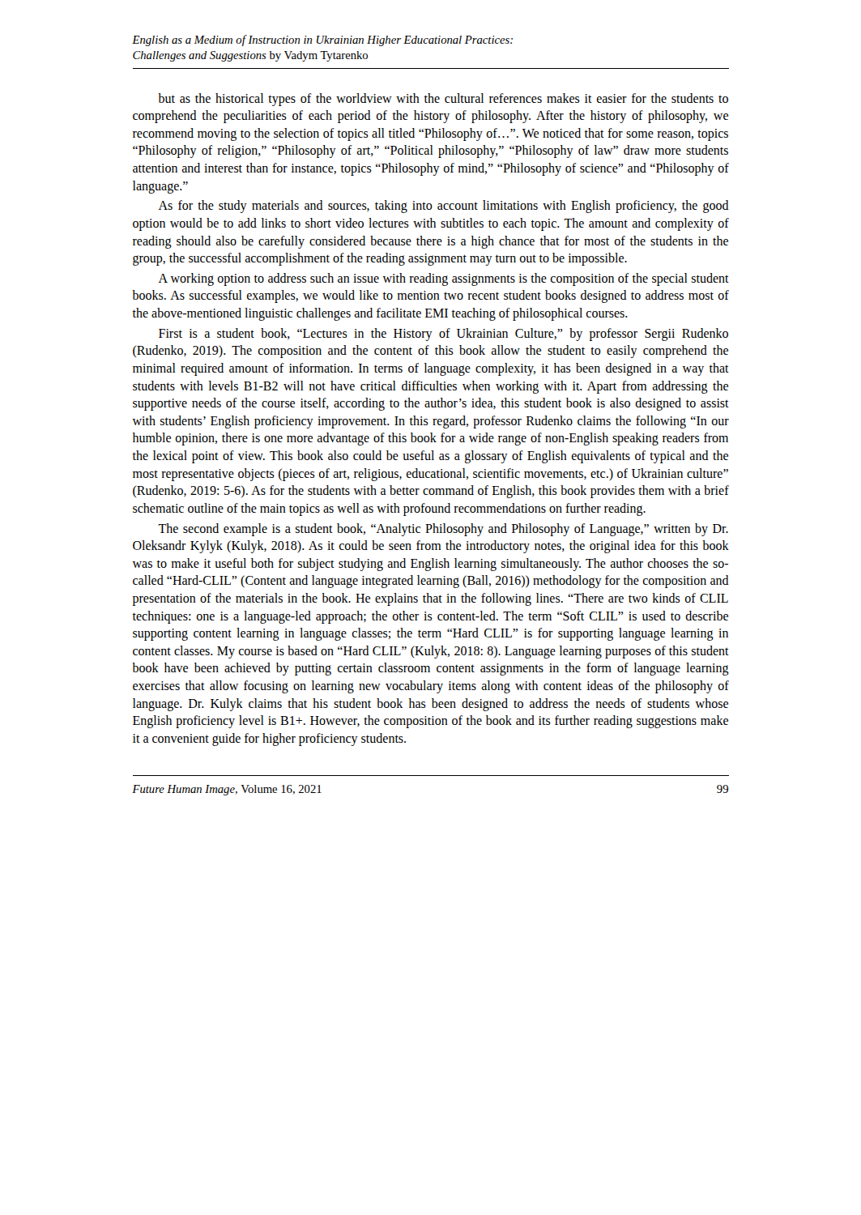English as a Medium of Instruction in Ukrainian Higher Educational Practices:
Challenges and Suggestions by Vadym Tytarenko
but as the historical types of the worldview with the cultural references makes it easier for the students to comprehend the peculiarities of each period of the history of philosophy. After the history of philosophy, we recommend moving to the selection of topics all titled “Philosophy of…”. We noticed that for some reason, topics “Philosophy of religion,” “Philosophy of art,” “Political philosophy,” “Philosophy of law” draw more students attention and interest than for instance, topics “Philosophy of mind,” “Philosophy of science” and “Philosophy of language.”
As for the study materials and sources, taking into account limitations with English proficiency, the good option would be to add links to short video lectures with subtitles to each topic. The amount and complexity of reading should also be carefully considered because there is a high chance that for most of the students in the group, the successful accomplishment of the reading assignment may turn out to be impossible.
A working option to address such an issue with reading assignments is the composition of the special student books. As successful examples, we would like to mention two recent student books designed to address most of the above-mentioned linguistic challenges and facilitate EMI teaching of philosophical courses.
First is a student book, “Lectures in the History of Ukrainian Culture,” by professor Sergii Rudenko (Rudenko, 2019). The composition and the content of this book allow the student to easily comprehend the minimal required amount of information. In terms of language complexity, it has been designed in a way that students with levels B1-B2 will not have critical difficulties when working with it. Apart from addressing the supportive needs of the course itself, according to the author’s idea, this student book is also designed to assist with students’ English proficiency improvement. In this regard, professor Rudenko claims the following “In our humble opinion, there is one more advantage of this book for a wide range of non-English speaking readers from the lexical point of view. This book also could be useful as a glossary of English equivalents of typical and the most representative objects (pieces of art, religious, educational, scientific movements, etc.) of Ukrainian culture” (Rudenko, 2019: 5-6). As for the students with a better command of English, this book provides them with a brief schematic outline of the main topics as well as with profound recommendations on further reading.
The second example is a student book, “Analytic Philosophy and Philosophy of Language,” written by Dr. Oleksandr Kylyk (Kulyk, 2018). As it could be seen from the introductory notes, the original idea for this book was to make it useful both for subject studying and English learning simultaneously. The author chooses the so-called “Hard-CLIL” (Content and language integrated learning (Ball, 2016)) methodology for the composition and presentation of the materials in the book. He explains that in the following lines. “There are two kinds of CLIL techniques: one is a language-led approach; the other is content-led. The term “Soft CLIL” is used to describe supporting content learning in language classes; the term “Hard CLIL” is for supporting language learning in content classes. My course is based on “Hard CLIL” (Kulyk, 2018: 8). Language learning purposes of this student book have been achieved by putting certain classroom content assignments in the form of language learning exercises that allow focusing on learning new vocabulary items along with content ideas of the philosophy of language. Dr. Kulyk claims that his student book has been designed to address the needs of students whose English proficiency level is B1+. However, the composition of the book and its further reading suggestions make it a convenient guide for higher proficiency students.
Future Human Image, Volume 16, 2021 99